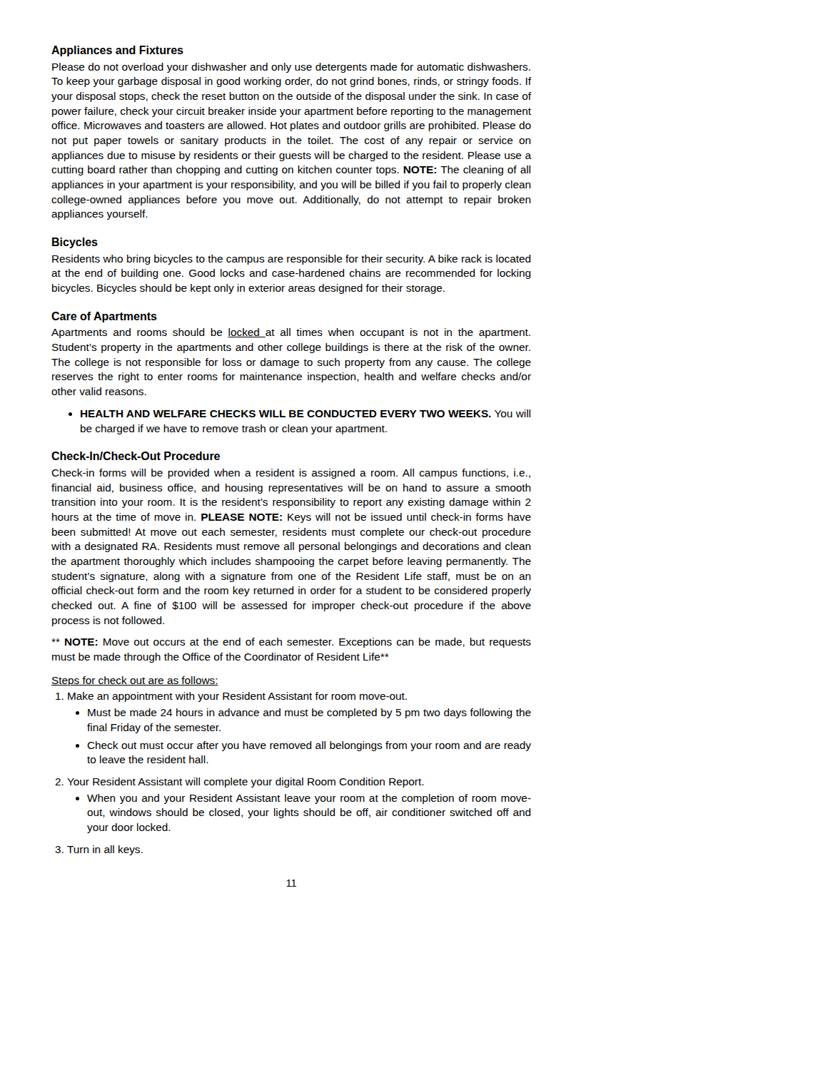Appliances and Fixtures
Please do not overload your dishwasher and only use detergents made for automatic dishwashers. To keep your garbage disposal in good working order, do not grind bones, rinds, or stringy foods. If your disposal stops, check the reset button on the outside of the disposal under the sink. In case of power failure, check your circuit breaker inside your apartment before reporting to the management office. Microwaves and toasters are allowed. Hot plates and outdoor grills are prohibited. Please do not put paper towels or sanitary products in the toilet. The cost of any repair or service on appliances due to misuse by residents or their guests will be charged to the resident. Please use a cutting board rather than chopping and cutting on kitchen counter tops. NOTE: The cleaning of all appliances in your apartment is your responsibility, and you will be billed if you fail to properly clean college-owned appliances before you move out. Additionally, do not attempt to repair broken appliances yourself.
Bicycles
Residents who bring bicycles to the campus are responsible for their security. A bike rack is located at the end of building one. Good locks and case-hardened chains are recommended for locking bicycles. Bicycles should be kept only in exterior areas designed for their storage.
Care of Apartments
Apartments and rooms should be locked at all times when occupant is not in the apartment. Student’s property in the apartments and other college buildings is there at the risk of the owner. The college is not responsible for loss or damage to such property from any cause. The college reserves the right to enter rooms for maintenance inspection, health and welfare checks and/or other valid reasons.
HEALTH AND WELFARE CHECKS WILL BE CONDUCTED EVERY TWO WEEKS. You will be charged if we have to remove trash or clean your apartment.
Check-In/Check-Out Procedure
Check-in forms will be provided when a resident is assigned a room. All campus functions, i.e., financial aid, business office, and housing representatives will be on hand to assure a smooth transition into your room. It is the resident’s responsibility to report any existing damage within 2 hours at the time of move in. PLEASE NOTE: Keys will not be issued until check-in forms have been submitted! At move out each semester, residents must complete our check-out procedure with a designated RA. Residents must remove all personal belongings and decorations and clean the apartment thoroughly which includes shampooing the carpet before leaving permanently. The student’s signature, along with a signature from one of the Resident Life staff, must be on an official check-out form and the room key returned in order for a student to be considered properly checked out. A fine of $100 will be assessed for improper check-out procedure if the above process is not followed.
** NOTE: Move out occurs at the end of each semester. Exceptions can be made, but requests must be made through the Office of the Coordinator of Resident Life**
Steps for check out are as follows:
Make an appointment with your Resident Assistant for room move-out.
Must be made 24 hours in advance and must be completed by 5 pm two days following the final Friday of the semester.
Check out must occur after you have removed all belongings from your room and are ready to leave the resident hall.
Your Resident Assistant will complete your digital Room Condition Report.
When you and your Resident Assistant leave your room at the completion of room move-out, windows should be closed, your lights should be off, air conditioner switched off and your door locked.
Turn in all keys.
11